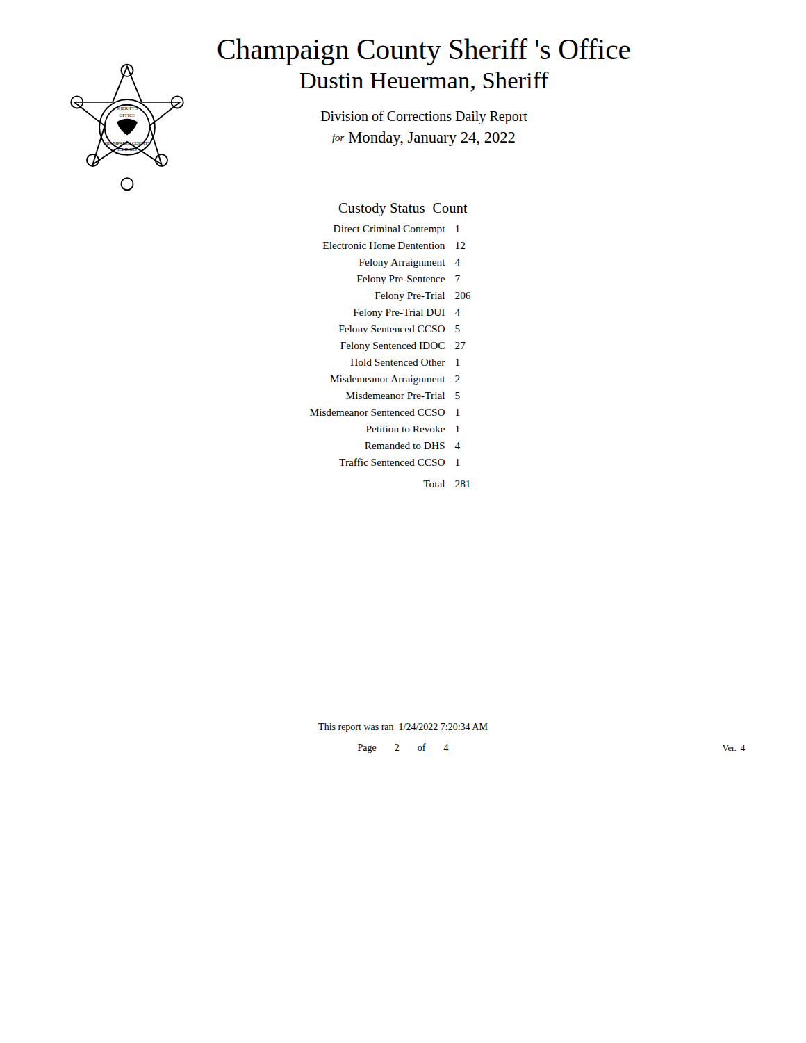SHERIFF'S OFFICE CHAMPAIGN COUNTY ILLINOIS
Champaign County Sheriff 's Office
Dustin Heuerman, Sheriff
Division of Corrections Daily Report
for Monday, January 24, 2022
Custody Status Count
| Direct Criminal Contempt | 1 |
| Electronic Home Dentention | 12 |
| Felony Arraignment | 4 |
| Felony Pre-Sentence | 7 |
| Felony Pre-Trial | 206 |
| Felony Pre-Trial DUI | 4 |
| Felony Sentenced CCSO | 5 |
| Felony Sentenced IDOC | 27 |
| Hold Sentenced Other | 1 |
| Misdemeanor Arraignment | 2 |
| Misdemeanor Pre-Trial | 5 |
| Misdemeanor Sentenced CCSO | 1 |
| Petition to Revoke | 1 |
| Remanded to DHS | 4 |
| Traffic Sentenced CCSO | 1 |
| Total | 281 |
This report was ran 1/24/2022 7:20:34 AM
Page 2 of 4 Ver. 4